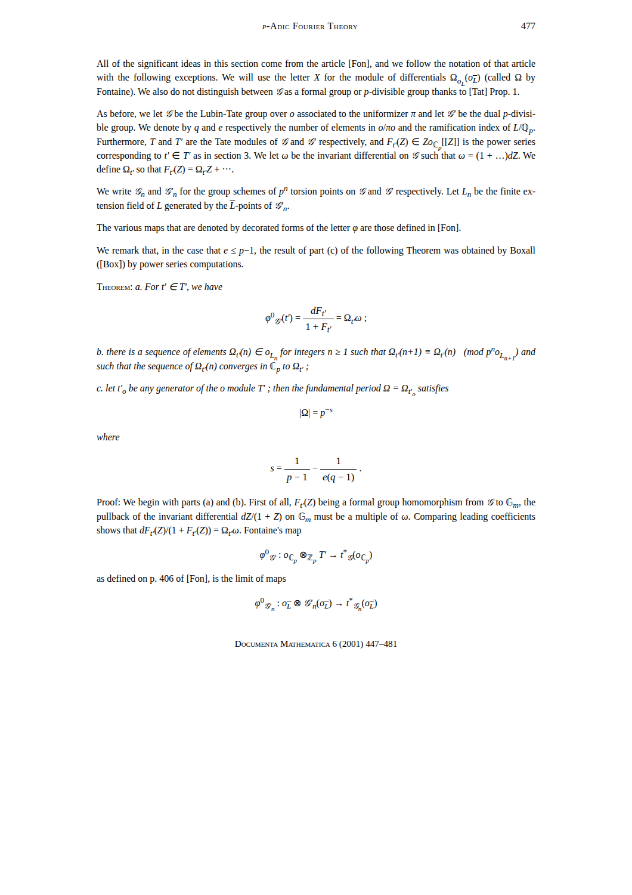p-Adic Fourier Theory 477
All of the significant ideas in this section come from the article [Fon], and we follow the notation of that article with the following exceptions. We will use the letter X for the module of differentials ΩoL(oL) (called Ω by Fontaine). We also do not distinguish between 𝒢 as a formal group or p-divisible group thanks to [Tat] Prop. 1.
As before, we let 𝒢 be the Lubin-Tate group over o associated to the uniformizer π and let 𝒢′ be the dual p-divisible group. We denote by q and e respectively the number of elements in o/πo and the ramification index of L/ℚp. Furthermore, T and T′ are the Tate modules of 𝒢 and 𝒢′ respectively, and Ft′(Z) ∈ Zoℂp[[Z]] is the power series corresponding to t′ ∈ T′ as in section 3. We let ω be the invariant differential on 𝒢 such that ω = (1 + …)dZ. We define Ωt′ so that Ft′(Z) = Ωt′Z + ···.
We write 𝒢n and 𝒢′n for the group schemes of pn torsion points on 𝒢 and 𝒢′ respectively. Let Ln be the finite extension field of L generated by the L-points of 𝒢′n.
The various maps that are denoted by decorated forms of the letter φ are those defined in [Fon].
We remark that, in the case that e ≤ p−1, the result of part (c) of the following Theorem was obtained by Boxall ([Box]) by power series computations.
Theorem: a. For t′ ∈ T′, we have
φ0𝒢′(t′) = dFt′1 + Ft′ = Ωt′ω ;
b. there is a sequence of elements Ωt′(n) ∈ oLn for integers n ≥ 1 such that Ωt′(n+1) ≡ Ωt′(n) (mod pnoLn+1) and such that the sequence of Ωt′(n) converges in ℂp to Ωt′ ;
c. let t′o be any generator of the o module T′ ; then the fundamental period Ω = Ωt′o satisfies
|Ω| = p−s
where
s = 1 p − 1 − 1 e(q − 1) .
Proof: We begin with parts (a) and (b). First of all, Ft′(Z) being a formal group homomorphism from 𝒢 to 𝔾m, the pullback of the invariant differential dZ/(1 + Z) on 𝔾m must be a multiple of ω. Comparing leading coefficients shows that dFt′(Z)/(1 + Ft′(Z)) = Ωt′ω. Fontaine's map
φ0𝒢′ : oℂp ⊗ℤp T′ → t*𝒢(oℂp)
as defined on p. 406 of [Fon], is the limit of maps
φ0𝒢′n : oL ⊗ 𝒢′n(oL) → t*𝒢n(oL)
Documenta Mathematica 6 (2001) 447–481